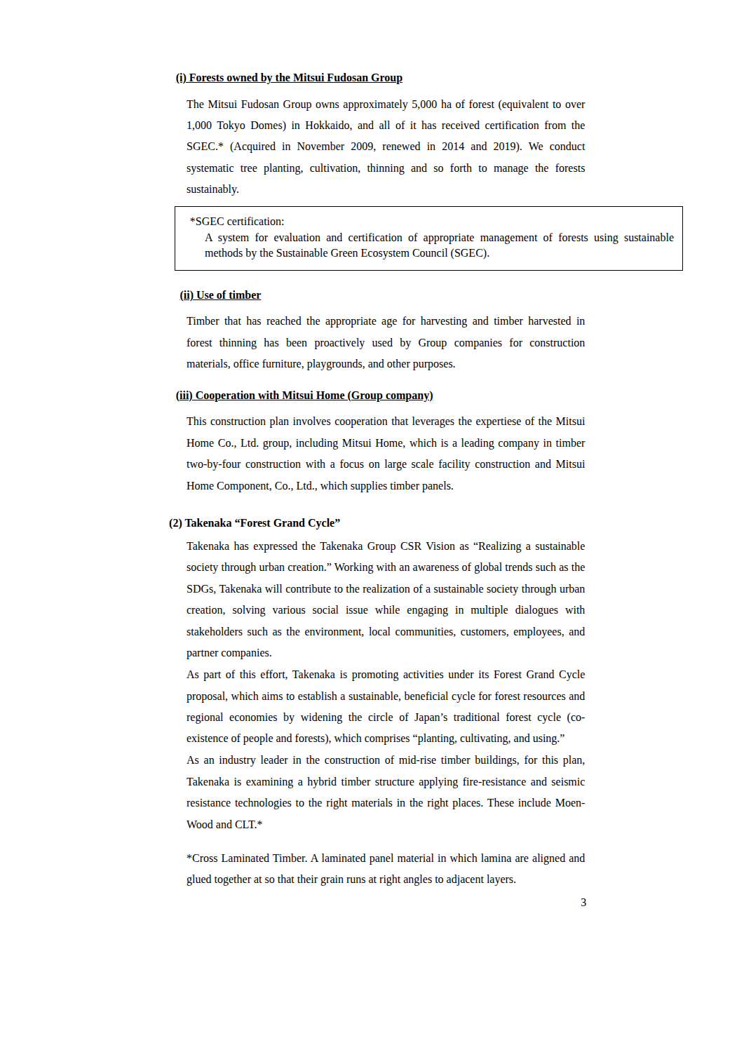(i) Forests owned by the Mitsui Fudosan Group
The Mitsui Fudosan Group owns approximately 5,000 ha of forest (equivalent to over 1,000 Tokyo Domes) in Hokkaido, and all of it has received certification from the SGEC.* (Acquired in November 2009, renewed in 2014 and 2019). We conduct systematic tree planting, cultivation, thinning and so forth to manage the forests sustainably.
*SGEC certification:
A system for evaluation and certification of appropriate management of forests using sustainable methods by the Sustainable Green Ecosystem Council (SGEC).
(ii) Use of timber
Timber that has reached the appropriate age for harvesting and timber harvested in forest thinning has been proactively used by Group companies for construction materials, office furniture, playgrounds, and other purposes.
(iii) Cooperation with Mitsui Home (Group company)
This construction plan involves cooperation that leverages the expertiese of the Mitsui Home Co., Ltd. group, including Mitsui Home, which is a leading company in timber two-by-four construction with a focus on large scale facility construction and Mitsui Home Component, Co., Ltd., which supplies timber panels.
(2) Takenaka “Forest Grand Cycle”
Takenaka has expressed the Takenaka Group CSR Vision as “Realizing a sustainable society through urban creation.” Working with an awareness of global trends such as the SDGs, Takenaka will contribute to the realization of a sustainable society through urban creation, solving various social issue while engaging in multiple dialogues with stakeholders such as the environment, local communities, customers, employees, and partner companies.
As part of this effort, Takenaka is promoting activities under its Forest Grand Cycle proposal, which aims to establish a sustainable, beneficial cycle for forest resources and regional economies by widening the circle of Japan’s traditional forest cycle (co-existence of people and forests), which comprises “planting, cultivating, and using.”
As an industry leader in the construction of mid-rise timber buildings, for this plan, Takenaka is examining a hybrid timber structure applying fire-resistance and seismic resistance technologies to the right materials in the right places. These include Moen-Wood and CLT.*
*Cross Laminated Timber. A laminated panel material in which lamina are aligned and glued together at so that their grain runs at right angles to adjacent layers.
3